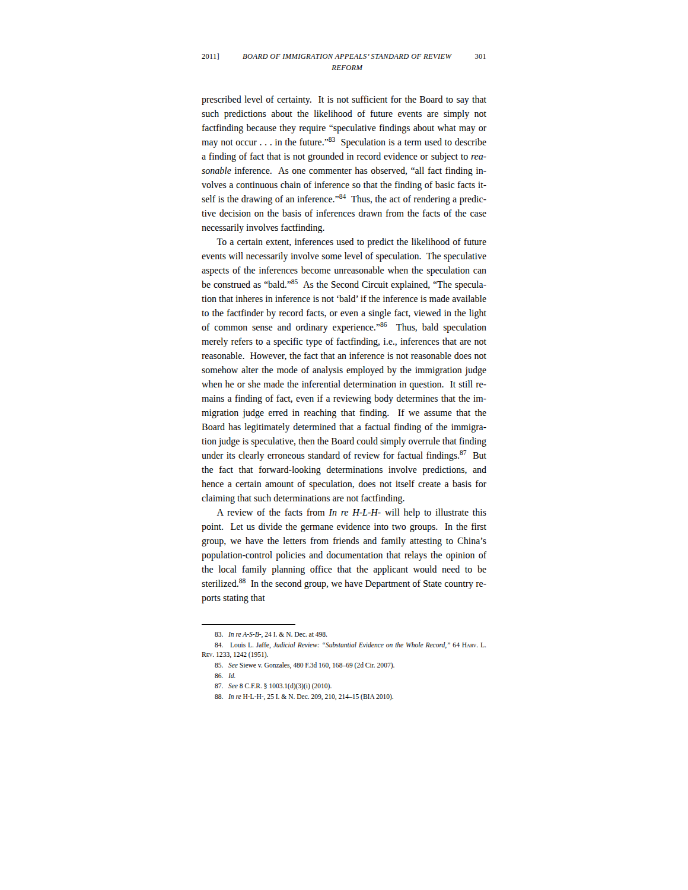2011] Board of Immigration Appeals’ Standard of Review Reform 301
prescribed level of certainty. It is not sufficient for the Board to say that such predictions about the likelihood of future events are simply not factfinding because they require “speculative findings about what may or may not occur . . . in the future.”83 Speculation is a term used to describe a finding of fact that is not grounded in record evidence or subject to reasonable inference. As one commenter has observed, “all fact finding involves a continuous chain of inference so that the finding of basic facts itself is the drawing of an inference.”84 Thus, the act of rendering a predictive decision on the basis of inferences drawn from the facts of the case necessarily involves factfinding.
To a certain extent, inferences used to predict the likelihood of future events will necessarily involve some level of speculation. The speculative aspects of the inferences become unreasonable when the speculation can be construed as “bald.”85 As the Second Circuit explained, “The speculation that inheres in inference is not ‘bald’ if the inference is made available to the factfinder by record facts, or even a single fact, viewed in the light of common sense and ordinary experience.”86 Thus, bald speculation merely refers to a specific type of factfinding, i.e., inferences that are not reasonable. However, the fact that an inference is not reasonable does not somehow alter the mode of analysis employed by the immigration judge when he or she made the inferential determination in question. It still remains a finding of fact, even if a reviewing body determines that the immigration judge erred in reaching that finding. If we assume that the Board has legitimately determined that a factual finding of the immigration judge is speculative, then the Board could simply overrule that finding under its clearly erroneous standard of review for factual findings.87 But the fact that forward-looking determinations involve predictions, and hence a certain amount of speculation, does not itself create a basis for claiming that such determinations are not factfinding.
A review of the facts from In re H-L-H- will help to illustrate this point. Let us divide the germane evidence into two groups. In the first group, we have the letters from friends and family attesting to China’s population-control policies and documentation that relays the opinion of the local family planning office that the applicant would need to be sterilized.88 In the second group, we have Department of State country reports stating that
83. In re A-S-B-, 24 I. & N. Dec. at 498.
84. Louis L. Jaffe, Judicial Review: “Substantial Evidence on the Whole Record,” 64 Harv. L. Rev. 1233, 1242 (1951).
85. See Siewe v. Gonzales, 480 F.3d 160, 168–69 (2d Cir. 2007).
86. Id.
87. See 8 C.F.R. § 1003.1(d)(3)(i) (2010).
88. In re H-L-H-, 25 I. & N. Dec. 209, 210, 214–15 (BIA 2010).